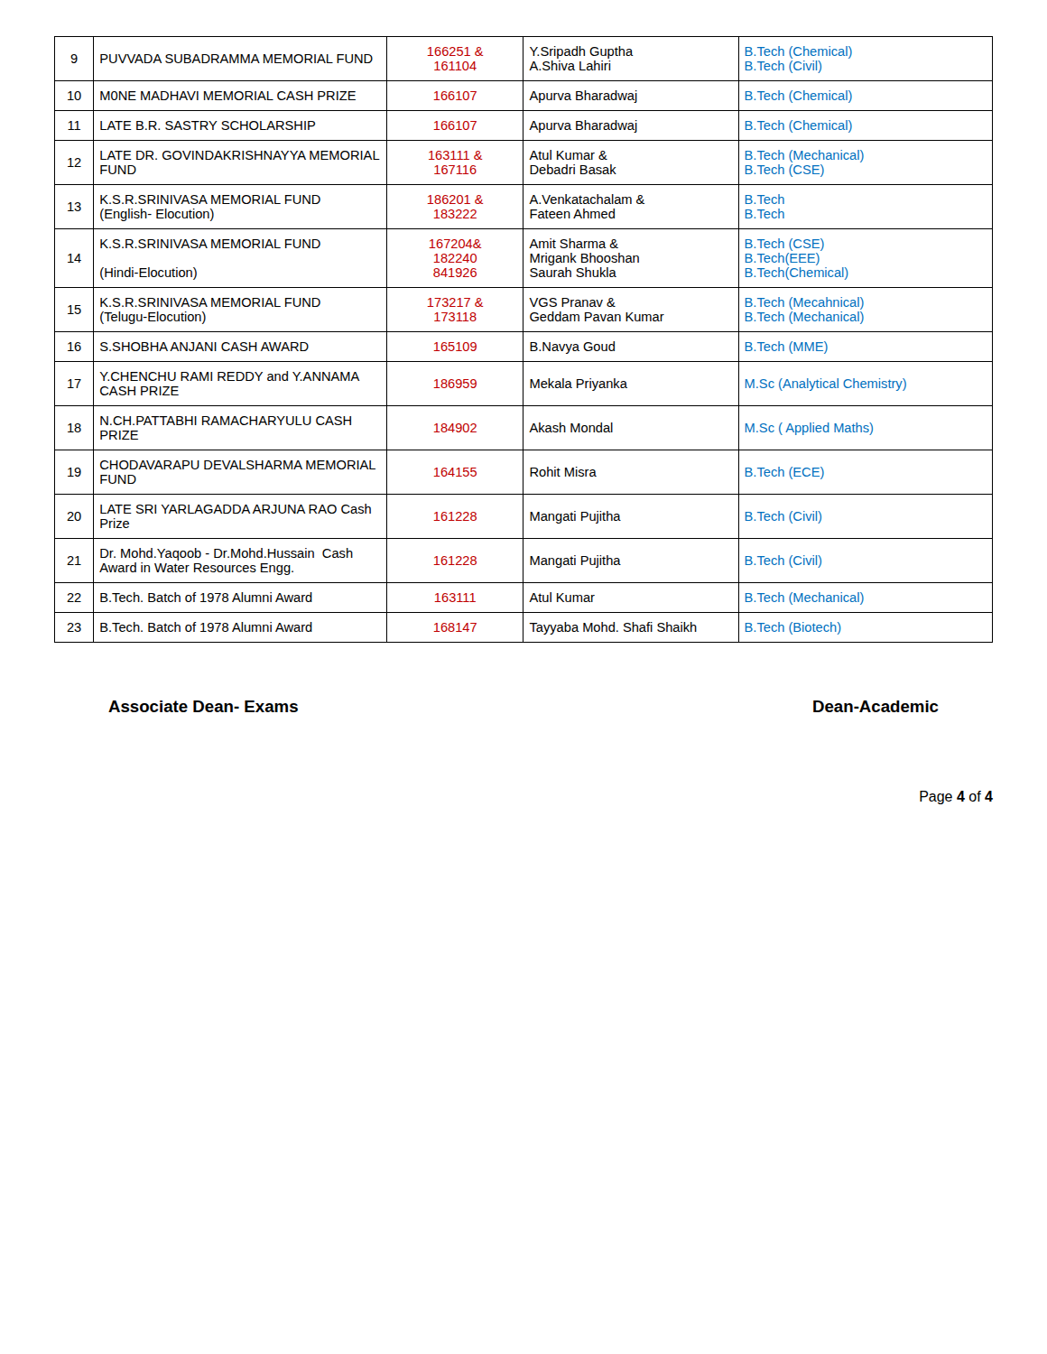| 9 | PUVVADA SUBADRAMMA MEMORIAL FUND | 166251 & 161104 | Y.Sripadh Guptha A.Shiva Lahiri | B.Tech (Chemical) B.Tech (Civil) |
| 10 | M0NE MADHAVI MEMORIAL CASH PRIZE | 166107 | Apurva Bharadwaj | B.Tech (Chemical) |
| 11 | LATE B.R. SASTRY SCHOLARSHIP | 166107 | Apurva Bharadwaj | B.Tech (Chemical) |
| 12 | LATE DR. GOVINDAKRISHNAYYA MEMORIAL FUND | 163111 & 167116 | Atul Kumar & Debadri Basak | B.Tech (Mechanical) B.Tech (CSE) |
| 13 | K.S.R.SRINIVASA MEMORIAL FUND (English- Elocution) | 186201 & 183222 | A.Venkatachalam & Fateen Ahmed | B.Tech B.Tech |
| 14 | K.S.R.SRINIVASA MEMORIAL FUND (Hindi-Elocution) | 167204& 182240 841926 | Amit Sharma & Mrigank Bhooshan Saurah Shukla | B.Tech (CSE) B.Tech(EEE) B.Tech(Chemical) |
| 15 | K.S.R.SRINIVASA MEMORIAL FUND (Telugu-Elocution) | 173217 & 173118 | VGS Pranav & Geddam Pavan Kumar | B.Tech (Mecahnical) B.Tech (Mechanical) |
| 16 | S.SHOBHA ANJANI CASH AWARD | 165109 | B.Navya Goud | B.Tech (MME) |
| 17 | Y.CHENCHU RAMI REDDY and Y.ANNAMA CASH PRIZE | 186959 | Mekala Priyanka | M.Sc (Analytical Chemistry) |
| 18 | N.CH.PATTABHI RAMACHARYULU CASH PRIZE | 184902 | Akash Mondal | M.Sc ( Applied Maths) |
| 19 | CHODAVARAPU DEVALSHARMA MEMORIAL FUND | 164155 | Rohit Misra | B.Tech (ECE) |
| 20 | LATE SRI YARLAGADDA ARJUNA RAO Cash Prize | 161228 | Mangati Pujitha | B.Tech (Civil) |
| 21 | Dr. Mohd.Yaqoob - Dr.Mohd.Hussain Cash Award in Water Resources Engg. | 161228 | Mangati Pujitha | B.Tech (Civil) |
| 22 | B.Tech. Batch of 1978 Alumni Award | 163111 | Atul Kumar | B.Tech (Mechanical) |
| 23 | B.Tech. Batch of 1978 Alumni Award | 168147 | Tayyaba Mohd. Shafi Shaikh | B.Tech (Biotech) |
Associate Dean- Exams Dean-Academic
Page 4 of 4